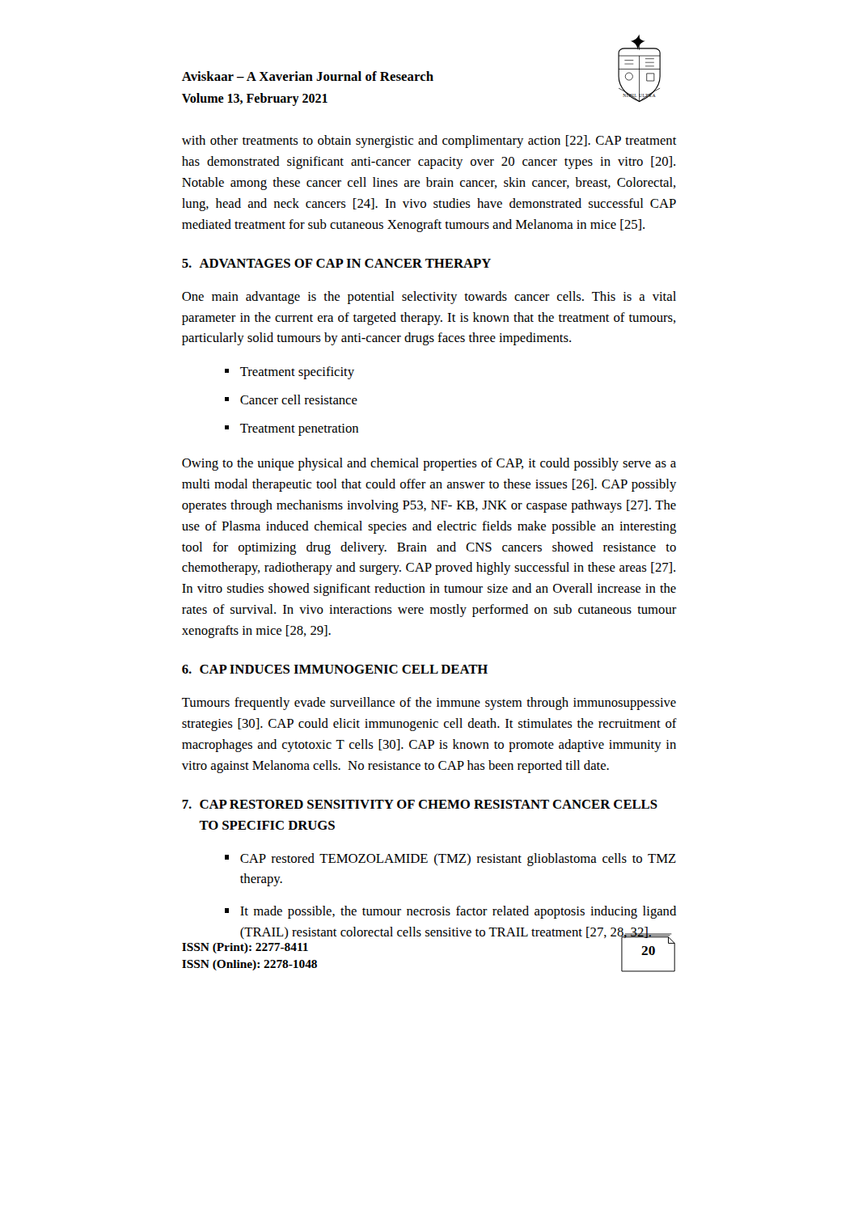Aviskaar – A Xaverian Journal of Research
Volume 13, February 2021
NIHIL ULTRA
with other treatments to obtain synergistic and complimentary action [22]. CAP treatment has demonstrated significant anti-cancer capacity over 20 cancer types in vitro [20]. Notable among these cancer cell lines are brain cancer, skin cancer, breast, Colorectal, lung, head and neck cancers [24]. In vivo studies have demonstrated successful CAP mediated treatment for sub cutaneous Xenograft tumours and Melanoma in mice [25].
5. Advantages of CAP in Cancer Therapy
One main advantage is the potential selectivity towards cancer cells. This is a vital parameter in the current era of targeted therapy. It is known that the treatment of tumours, particularly solid tumours by anti-cancer drugs faces three impediments.
Treatment specificity
Cancer cell resistance
Treatment penetration
Owing to the unique physical and chemical properties of CAP, it could possibly serve as a multi modal therapeutic tool that could offer an answer to these issues [26]. CAP possibly operates through mechanisms involving P53, NF- KB, JNK or caspase pathways [27]. The use of Plasma induced chemical species and electric fields make possible an interesting tool for optimizing drug delivery. Brain and CNS cancers showed resistance to chemotherapy, radiotherapy and surgery. CAP proved highly successful in these areas [27]. In vitro studies showed significant reduction in tumour size and an Overall increase in the rates of survival. In vivo interactions were mostly performed on sub cutaneous tumour xenografts in mice [28, 29].
6. CAP Induces Immunogenic Cell Death
Tumours frequently evade surveillance of the immune system through immunosuppessive strategies [30]. CAP could elicit immunogenic cell death. It stimulates the recruitment of macrophages and cytotoxic T cells [30]. CAP is known to promote adaptive immunity in vitro against Melanoma cells. No resistance to CAP has been reported till date.
7. CAP Restored Sensitivity of Chemo Resistant Cancer Cells to Specific Drugs
CAP restored TEMOZOLAMIDE (TMZ) resistant glioblastoma cells to TMZ therapy.
It made possible, the tumour necrosis factor related apoptosis inducing ligand (TRAIL) resistant colorectal cells sensitive to TRAIL treatment [27, 28, 32].
ISSN (Print): 2277-8411
ISSN (Online): 2278-1048
20